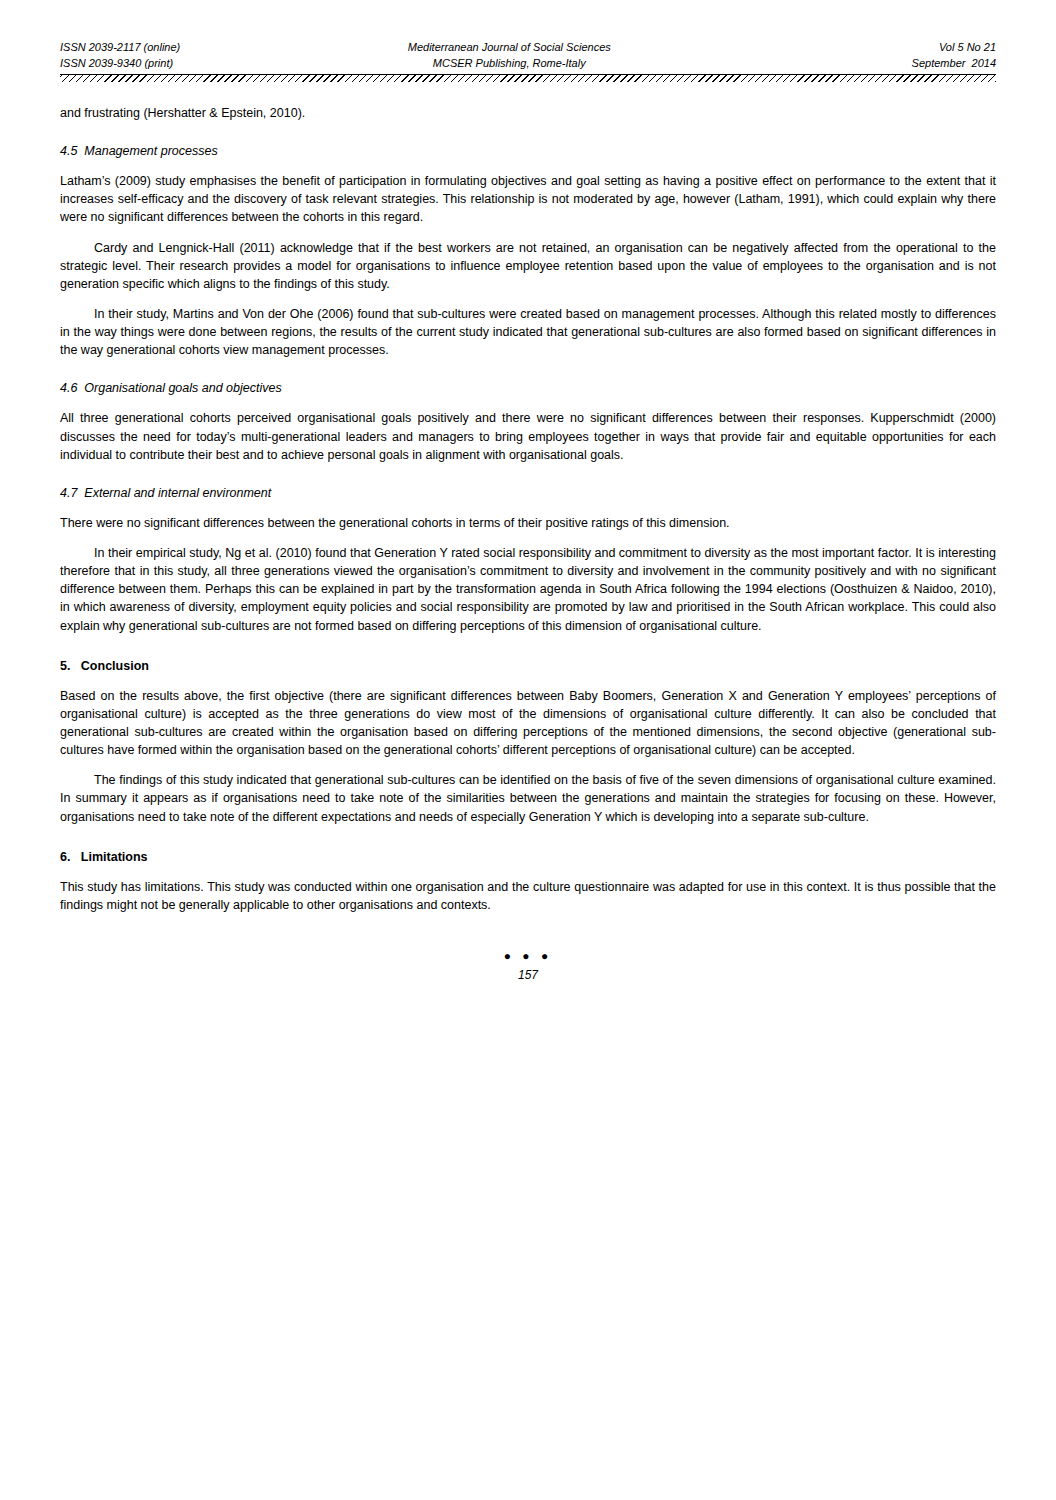| ISSN 2039-2117 (online) ISSN 2039-9340 (print) | Mediterranean Journal of Social Sciences MCSER Publishing, Rome-Italy | Vol 5 No 21 September 2014 |
and frustrating (Hershatter & Epstein, 2010).
4.5 Management processes
Latham’s (2009) study emphasises the benefit of participation in formulating objectives and goal setting as having a positive effect on performance to the extent that it increases self-efficacy and the discovery of task relevant strategies. This relationship is not moderated by age, however (Latham, 1991), which could explain why there were no significant differences between the cohorts in this regard.
Cardy and Lengnick-Hall (2011) acknowledge that if the best workers are not retained, an organisation can be negatively affected from the operational to the strategic level. Their research provides a model for organisations to influence employee retention based upon the value of employees to the organisation and is not generation specific which aligns to the findings of this study.
In their study, Martins and Von der Ohe (2006) found that sub-cultures were created based on management processes. Although this related mostly to differences in the way things were done between regions, the results of the current study indicated that generational sub-cultures are also formed based on significant differences in the way generational cohorts view management processes.
4.6 Organisational goals and objectives
All three generational cohorts perceived organisational goals positively and there were no significant differences between their responses. Kupperschmidt (2000) discusses the need for today’s multi-generational leaders and managers to bring employees together in ways that provide fair and equitable opportunities for each individual to contribute their best and to achieve personal goals in alignment with organisational goals.
4.7 External and internal environment
There were no significant differences between the generational cohorts in terms of their positive ratings of this dimension.
In their empirical study, Ng et al. (2010) found that Generation Y rated social responsibility and commitment to diversity as the most important factor. It is interesting therefore that in this study, all three generations viewed the organisation’s commitment to diversity and involvement in the community positively and with no significant difference between them. Perhaps this can be explained in part by the transformation agenda in South Africa following the 1994 elections (Oosthuizen & Naidoo, 2010), in which awareness of diversity, employment equity policies and social responsibility are promoted by law and prioritised in the South African workplace. This could also explain why generational sub-cultures are not formed based on differing perceptions of this dimension of organisational culture.
5. Conclusion
Based on the results above, the first objective (there are significant differences between Baby Boomers, Generation X and Generation Y employees’ perceptions of organisational culture) is accepted as the three generations do view most of the dimensions of organisational culture differently. It can also be concluded that generational sub-cultures are created within the organisation based on differing perceptions of the mentioned dimensions, the second objective (generational sub-cultures have formed within the organisation based on the generational cohorts’ different perceptions of organisational culture) can be accepted.
The findings of this study indicated that generational sub-cultures can be identified on the basis of five of the seven dimensions of organisational culture examined. In summary it appears as if organisations need to take note of the similarities between the generations and maintain the strategies for focusing on these. However, organisations need to take note of the different expectations and needs of especially Generation Y which is developing into a separate sub-culture.
6. Limitations
This study has limitations. This study was conducted within one organisation and the culture questionnaire was adapted for use in this context. It is thus possible that the findings might not be generally applicable to other organisations and contexts.
● ● ●
157